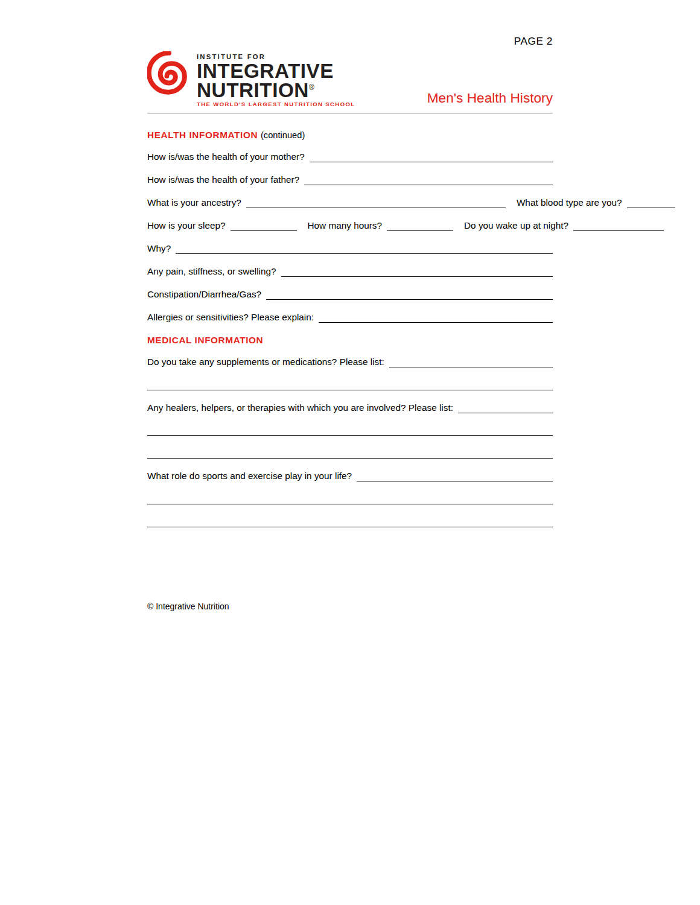PAGE 2
INSTITUTE FOR
INTEGRATIVE
NUTRITION®
THE WORLD'S LARGEST NUTRITION SCHOOL
Men's Health History
HEALTH INFORMATION (continued)
How is/was the health of your mother?
How is/was the health of your father?
What is your ancestry? What blood type are you?
How is your sleep? How many hours? Do you wake up at night?
Why?
Any pain, stiffness, or swelling?
Constipation/Diarrhea/Gas?
Allergies or sensitivities? Please explain:
MEDICAL INFORMATION
Do you take any supplements or medications? Please list:
Any healers, helpers, or therapies with which you are involved? Please list:
What role do sports and exercise play in your life?
© Integrative Nutrition